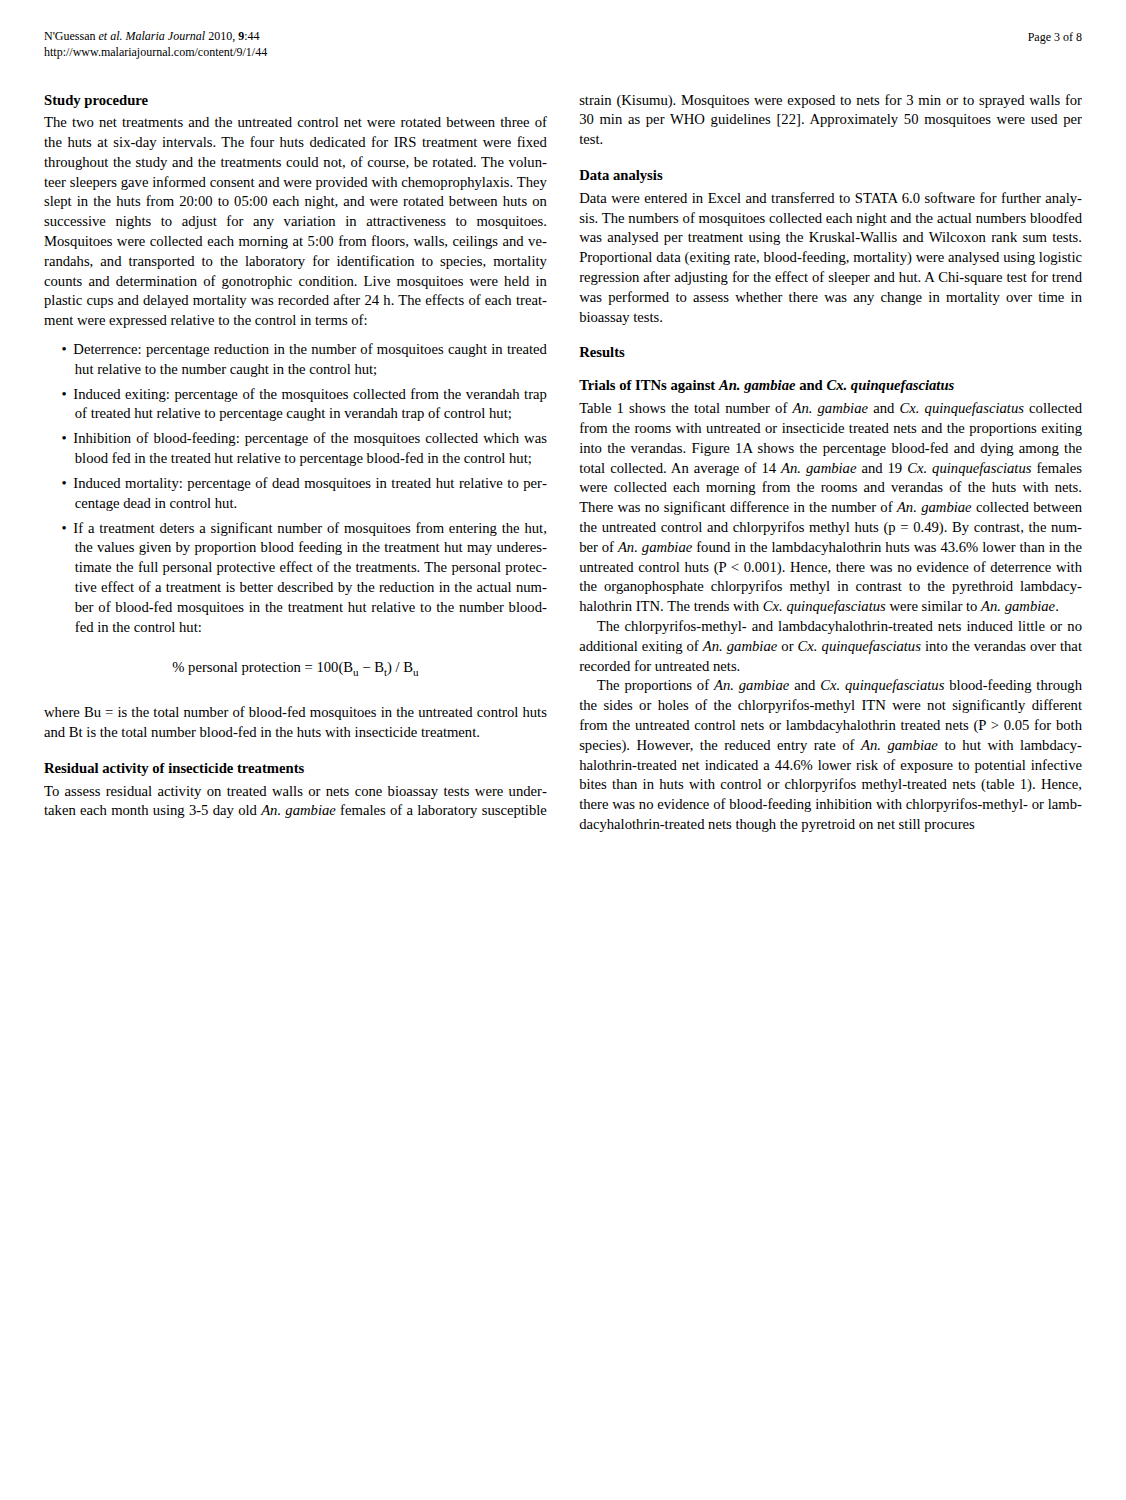N'Guessan et al. Malaria Journal 2010, 9:44
http://www.malariajournal.com/content/9/1/44
Page 3 of 8
Study procedure
The two net treatments and the untreated control net were rotated between three of the huts at six-day intervals. The four huts dedicated for IRS treatment were fixed throughout the study and the treatments could not, of course, be rotated. The volunteer sleepers gave informed consent and were provided with chemoprophylaxis. They slept in the huts from 20:00 to 05:00 each night, and were rotated between huts on successive nights to adjust for any variation in attractiveness to mosquitoes. Mosquitoes were collected each morning at 5:00 from floors, walls, ceilings and verandahs, and transported to the laboratory for identification to species, mortality counts and determination of gonotrophic condition. Live mosquitoes were held in plastic cups and delayed mortality was recorded after 24 h. The effects of each treatment were expressed relative to the control in terms of:
Deterrence: percentage reduction in the number of mosquitoes caught in treated hut relative to the number caught in the control hut;
Induced exiting: percentage of the mosquitoes collected from the verandah trap of treated hut relative to percentage caught in verandah trap of control hut;
Inhibition of blood-feeding: percentage of the mosquitoes collected which was blood fed in the treated hut relative to percentage blood-fed in the control hut;
Induced mortality: percentage of dead mosquitoes in treated hut relative to percentage dead in control hut.
If a treatment deters a significant number of mosquitoes from entering the hut, the values given by proportion blood feeding in the treatment hut may underestimate the full personal protective effect of the treatments. The personal protective effect of a treatment is better described by the reduction in the actual number of blood-fed mosquitoes in the treatment hut relative to the number blood-fed in the control hut:
% personal protection = 100(Bu − Bt) / Bu
where Bu = is the total number of blood-fed mosquitoes in the untreated control huts and Bt is the total number blood-fed in the huts with insecticide treatment.
Residual activity of insecticide treatments
To assess residual activity on treated walls or nets cone bioassay tests were undertaken each month using 3-5 day old An. gambiae females of a laboratory susceptible strain (Kisumu). Mosquitoes were exposed to nets for 3 min or to sprayed walls for 30 min as per WHO guidelines [22]. Approximately 50 mosquitoes were used per test.
Data analysis
Data were entered in Excel and transferred to STATA 6.0 software for further analysis. The numbers of mosquitoes collected each night and the actual numbers bloodfed was analysed per treatment using the Kruskal-Wallis and Wilcoxon rank sum tests. Proportional data (exiting rate, blood-feeding, mortality) were analysed using logistic regression after adjusting for the effect of sleeper and hut. A Chi-square test for trend was performed to assess whether there was any change in mortality over time in bioassay tests.
Results
Trials of ITNs against An. gambiae and Cx. quinquefasciatus
Table 1 shows the total number of An. gambiae and Cx. quinquefasciatus collected from the rooms with untreated or insecticide treated nets and the proportions exiting into the verandas. Figure 1A shows the percentage blood-fed and dying among the total collected. An average of 14 An. gambiae and 19 Cx. quinquefasciatus females were collected each morning from the rooms and verandas of the huts with nets. There was no significant difference in the number of An. gambiae collected between the untreated control and chlorpyrifos methyl huts (p = 0.49). By contrast, the number of An. gambiae found in the lambdacyhalothrin huts was 43.6% lower than in the untreated control huts (P < 0.001). Hence, there was no evidence of deterrence with the organophosphate chlorpyrifos methyl in contrast to the pyrethroid lambdacyhalothrin ITN. The trends with Cx. quinquefasciatus were similar to An. gambiae.
The chlorpyrifos-methyl- and lambdacyhalothrin-treated nets induced little or no additional exiting of An. gambiae or Cx. quinquefasciatus into the verandas over that recorded for untreated nets.
The proportions of An. gambiae and Cx. quinquefasciatus blood-feeding through the sides or holes of the chlorpyrifos-methyl ITN were not significantly different from the untreated control nets or lambdacyhalothrin treated nets (P > 0.05 for both species). However, the reduced entry rate of An. gambiae to hut with lambdacyhalothrin-treated net indicated a 44.6% lower risk of exposure to potential infective bites than in huts with control or chlorpyrifos methyl-treated nets (table 1). Hence, there was no evidence of blood-feeding inhibition with chlorpyrifos-methyl- or lambdacyhalothrin-treated nets though the pyretroid on net still procures